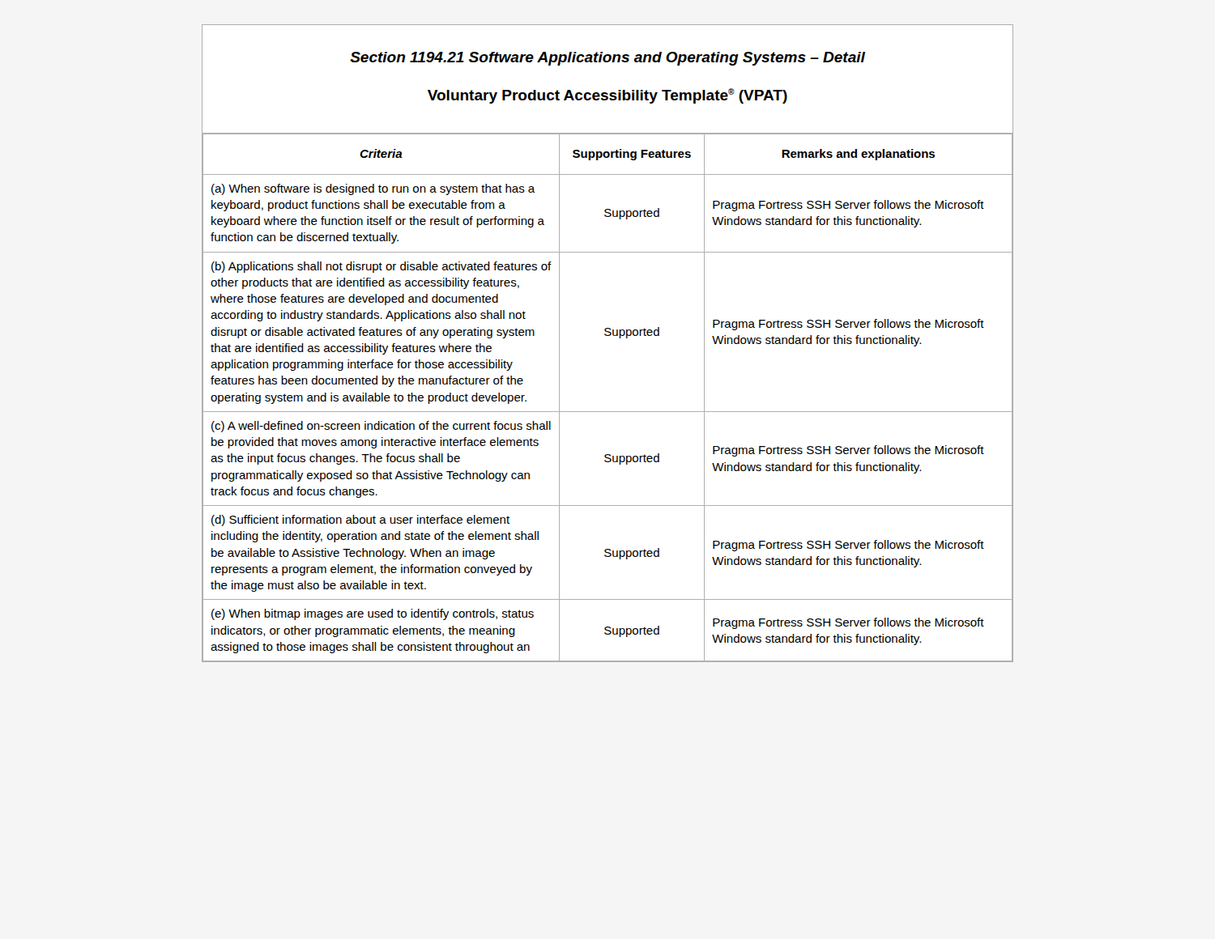Section 1194.21 Software Applications and Operating Systems – Detail
Voluntary Product Accessibility Template® (VPAT)
| Criteria | Supporting Features | Remarks and explanations |
| --- | --- | --- |
| (a) When software is designed to run on a system that has a keyboard, product functions shall be executable from a keyboard where the function itself or the result of performing a function can be discerned textually. | Supported | Pragma Fortress SSH Server follows the Microsoft Windows standard for this functionality. |
| (b) Applications shall not disrupt or disable activated features of other products that are identified as accessibility features, where those features are developed and documented according to industry standards. Applications also shall not disrupt or disable activated features of any operating system that are identified as accessibility features where the application programming interface for those accessibility features has been documented by the manufacturer of the operating system and is available to the product developer. | Supported | Pragma Fortress SSH Server follows the Microsoft Windows standard for this functionality. |
| (c) A well-defined on-screen indication of the current focus shall be provided that moves among interactive interface elements as the input focus changes. The focus shall be programmatically exposed so that Assistive Technology can track focus and focus changes. | Supported | Pragma Fortress SSH Server follows the Microsoft Windows standard for this functionality. |
| (d) Sufficient information about a user interface element including the identity, operation and state of the element shall be available to Assistive Technology. When an image represents a program element, the information conveyed by the image must also be available in text. | Supported | Pragma Fortress SSH Server follows the Microsoft Windows standard for this functionality. |
| (e) When bitmap images are used to identify controls, status indicators, or other programmatic elements, the meaning assigned to those images shall be consistent throughout an | Supported | Pragma Fortress SSH Server follows the Microsoft Windows standard for this functionality. |